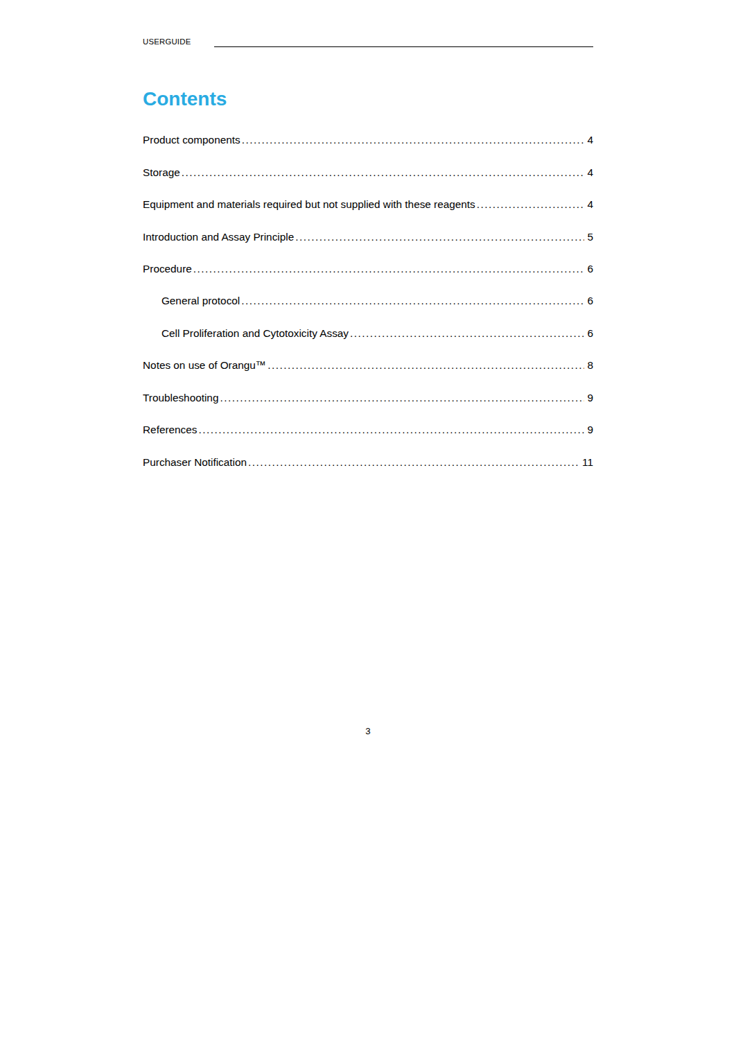USERGUIDE
Contents
Product components .................................................................................................................. 4
Storage ..................................................................................................................................... 4
Equipment and materials required but not supplied with these reagents ....................................... 4
Introduction and Assay Principle ................................................................................................... 5
Procedure ......................................................................................................................... 6
General protocol ....................................................................................................................... 6
Cell Proliferation and Cytotoxicity Assay .................................................................................. 6
Notes on use of Orangu™ ......................................................................................................... 8
Troubleshooting ............................................................................................................................. 9
References ................................................................................................................................. 9
Purchaser Notification .............................................................................................................. 11
3